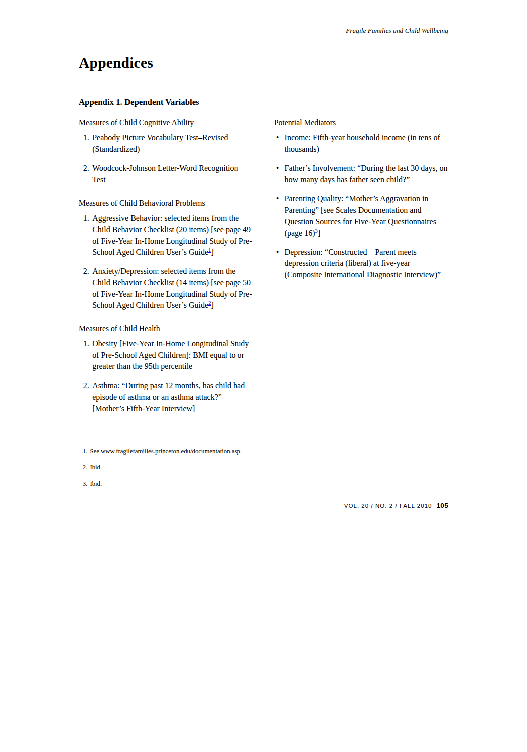Fragile Families and Child Wellbeing
Appendices
Appendix 1. Dependent Variables
Measures of Child Cognitive Ability
Peabody Picture Vocabulary Test–Revised (Standardized)
Woodcock-Johnson Letter-Word Recognition Test
Measures of Child Behavioral Problems
Aggressive Behavior: selected items from the Child Behavior Checklist (20 items) [see page 49 of Five-Year In-Home Longitudinal Study of Pre-School Aged Children User’s Guide1]
Anxiety/Depression: selected items from the Child Behavior Checklist (14 items) [see page 50 of Five-Year In-Home Longitudinal Study of Pre-School Aged Children User’s Guide2]
Measures of Child Health
Obesity [Five-Year In-Home Longitudinal Study of Pre-School Aged Children]: BMI equal to or greater than the 95th percentile
Asthma: “During past 12 months, has child had episode of asthma or an asthma attack?” [Mother’s Fifth-Year Interview]
Potential Mediators
Income: Fifth-year household income (in tens of thousands)
Father’s Involvement: “During the last 30 days, on how many days has father seen child?”
Parenting Quality: “Mother’s Aggravation in Parenting” [see Scales Documentation and Question Sources for Five-Year Questionnaires (page 16)3]
Depression: “Constructed—Parent meets depression criteria (liberal) at five-year (Composite International Diagnostic Interview)”
See www.fragilefamilies.princeton.edu/documentation.asp.
Ibid.
Ibid.
Vol. 20 / No. 2 / Fall 2010 105